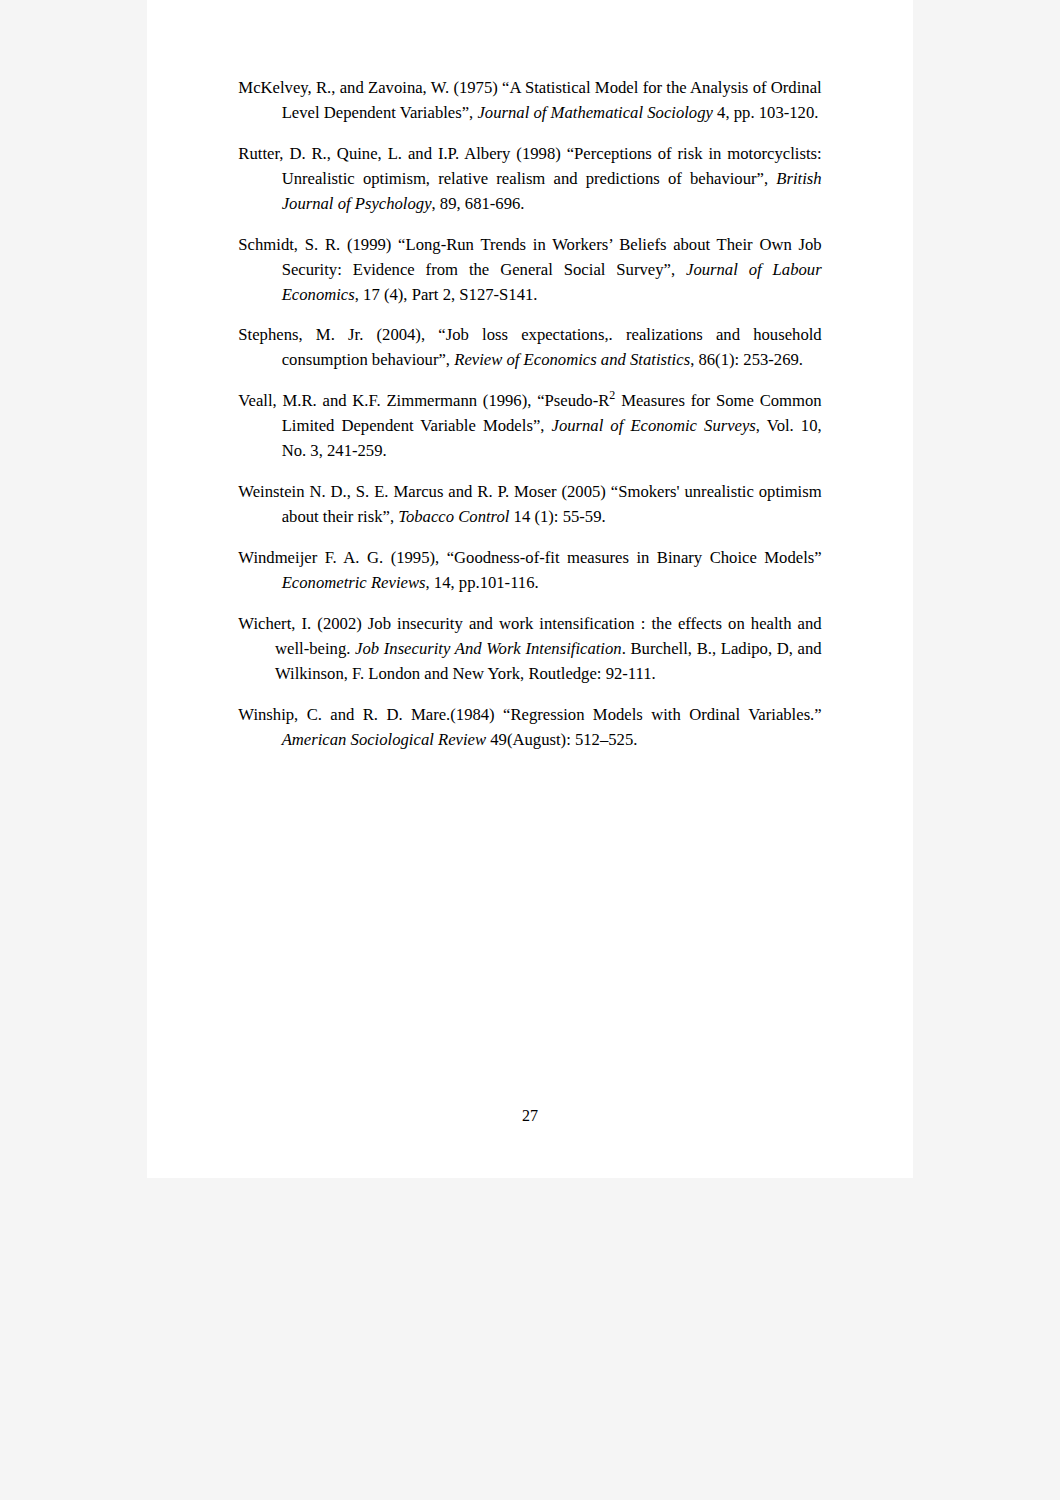McKelvey, R., and Zavoina, W. (1975) “A Statistical Model for the Analysis of Ordinal Level Dependent Variables”, Journal of Mathematical Sociology 4, pp. 103-120.
Rutter, D. R., Quine, L. and I.P. Albery (1998) “Perceptions of risk in motorcyclists: Unrealistic optimism, relative realism and predictions of behaviour”, British Journal of Psychology, 89, 681-696.
Schmidt, S. R. (1999) “Long-Run Trends in Workers’ Beliefs about Their Own Job Security: Evidence from the General Social Survey”, Journal of Labour Economics, 17 (4), Part 2, S127-S141.
Stephens, M. Jr. (2004), “Job loss expectations,. realizations and household consumption behaviour”, Review of Economics and Statistics, 86(1): 253-269.
Veall, M.R. and K.F. Zimmermann (1996), “Pseudo-R2 Measures for Some Common Limited Dependent Variable Models”, Journal of Economic Surveys, Vol. 10, No. 3, 241-259.
Weinstein N. D., S. E. Marcus and R. P. Moser (2005) “Smokers' unrealistic optimism about their risk”, Tobacco Control 14 (1): 55-59.
Windmeijer F. A. G. (1995), “Goodness-of-fit measures in Binary Choice Models” Econometric Reviews, 14, pp.101-116.
Wichert, I. (2002) Job insecurity and work intensification : the effects on health and well-being. Job Insecurity And Work Intensification. Burchell, B., Ladipo, D, and Wilkinson, F. London and New York, Routledge: 92-111.
Winship, C. and R. D. Mare.(1984) “Regression Models with Ordinal Variables.” American Sociological Review 49(August): 512–525.
27